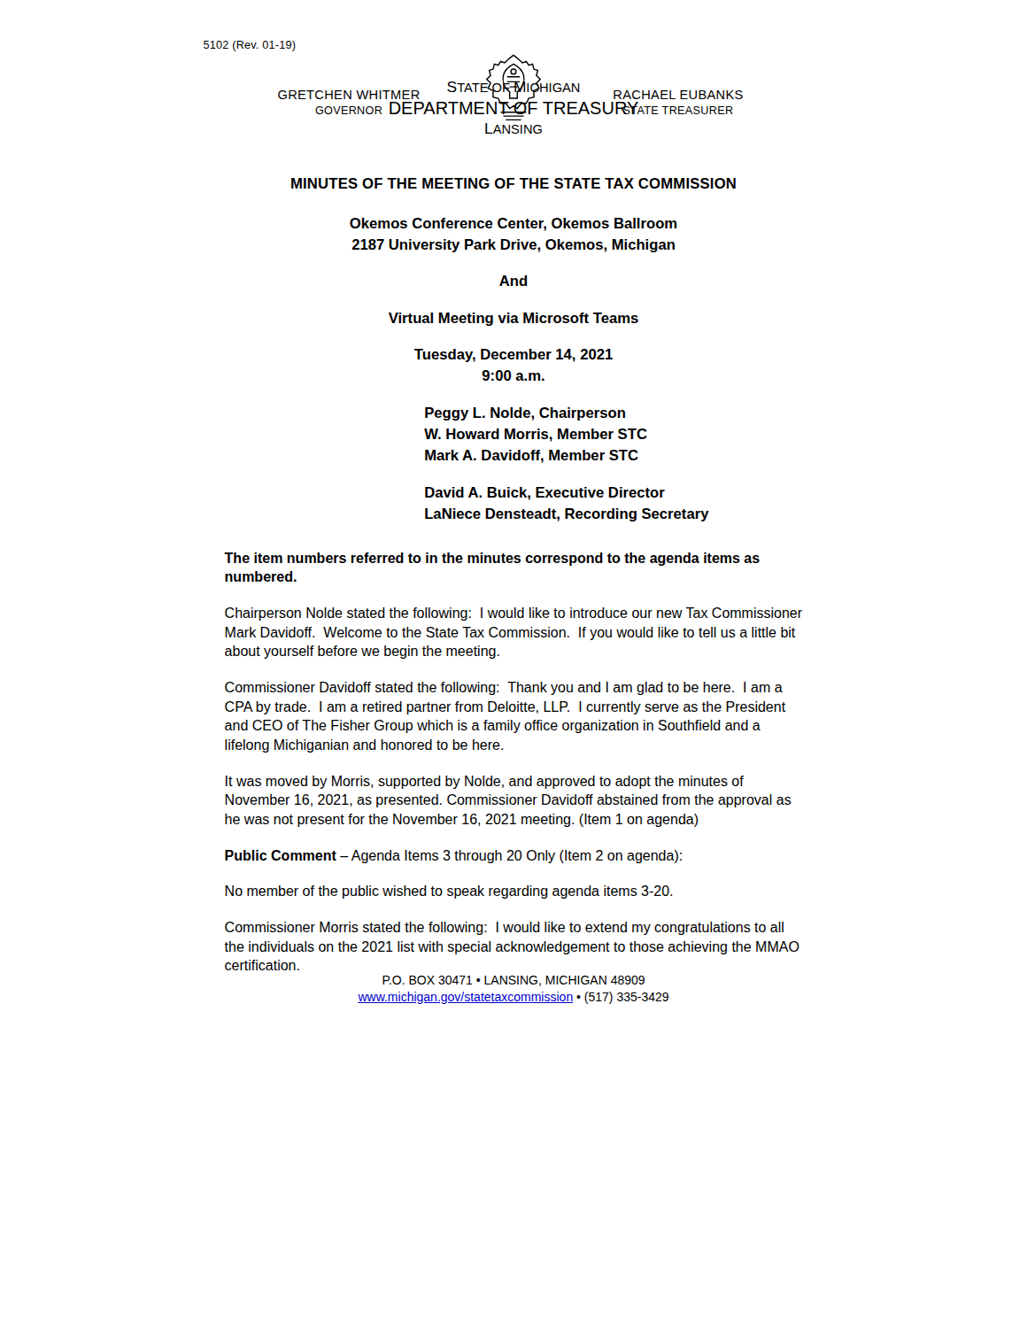5102 (Rev. 01-19)
GRETCHEN WHITMER
GOVERNOR
RACHAEL EUBANKS
STATE TREASURER
STATE OF MICHIGAN
DEPARTMENT OF TREASURY
LANSING
MINUTES OF THE MEETING OF THE STATE TAX COMMISSION
Okemos Conference Center, Okemos Ballroom
2187 University Park Drive, Okemos, Michigan
And
Virtual Meeting via Microsoft Teams
Tuesday, December 14, 2021
9:00 a.m.
Peggy L. Nolde, Chairperson
W. Howard Morris, Member STC
Mark A. Davidoff, Member STC
David A. Buick, Executive Director
LaNiece Densteadt, Recording Secretary
The item numbers referred to in the minutes correspond to the agenda items as numbered.
Chairperson Nolde stated the following: I would like to introduce our new Tax Commissioner Mark Davidoff. Welcome to the State Tax Commission. If you would like to tell us a little bit about yourself before we begin the meeting.
Commissioner Davidoff stated the following: Thank you and I am glad to be here. I am a CPA by trade. I am a retired partner from Deloitte, LLP. I currently serve as the President and CEO of The Fisher Group which is a family office organization in Southfield and a lifelong Michiganian and honored to be here.
It was moved by Morris, supported by Nolde, and approved to adopt the minutes of November 16, 2021, as presented. Commissioner Davidoff abstained from the approval as he was not present for the November 16, 2021 meeting. (Item 1 on agenda)
Public Comment – Agenda Items 3 through 20 Only (Item 2 on agenda):
No member of the public wished to speak regarding agenda items 3-20.
Commissioner Morris stated the following: I would like to extend my congratulations to all the individuals on the 2021 list with special acknowledgement to those achieving the MMAO certification.
P.O. BOX 30471 • LANSING, MICHIGAN 48909
www.michigan.gov/statetaxcommission • (517) 335-3429